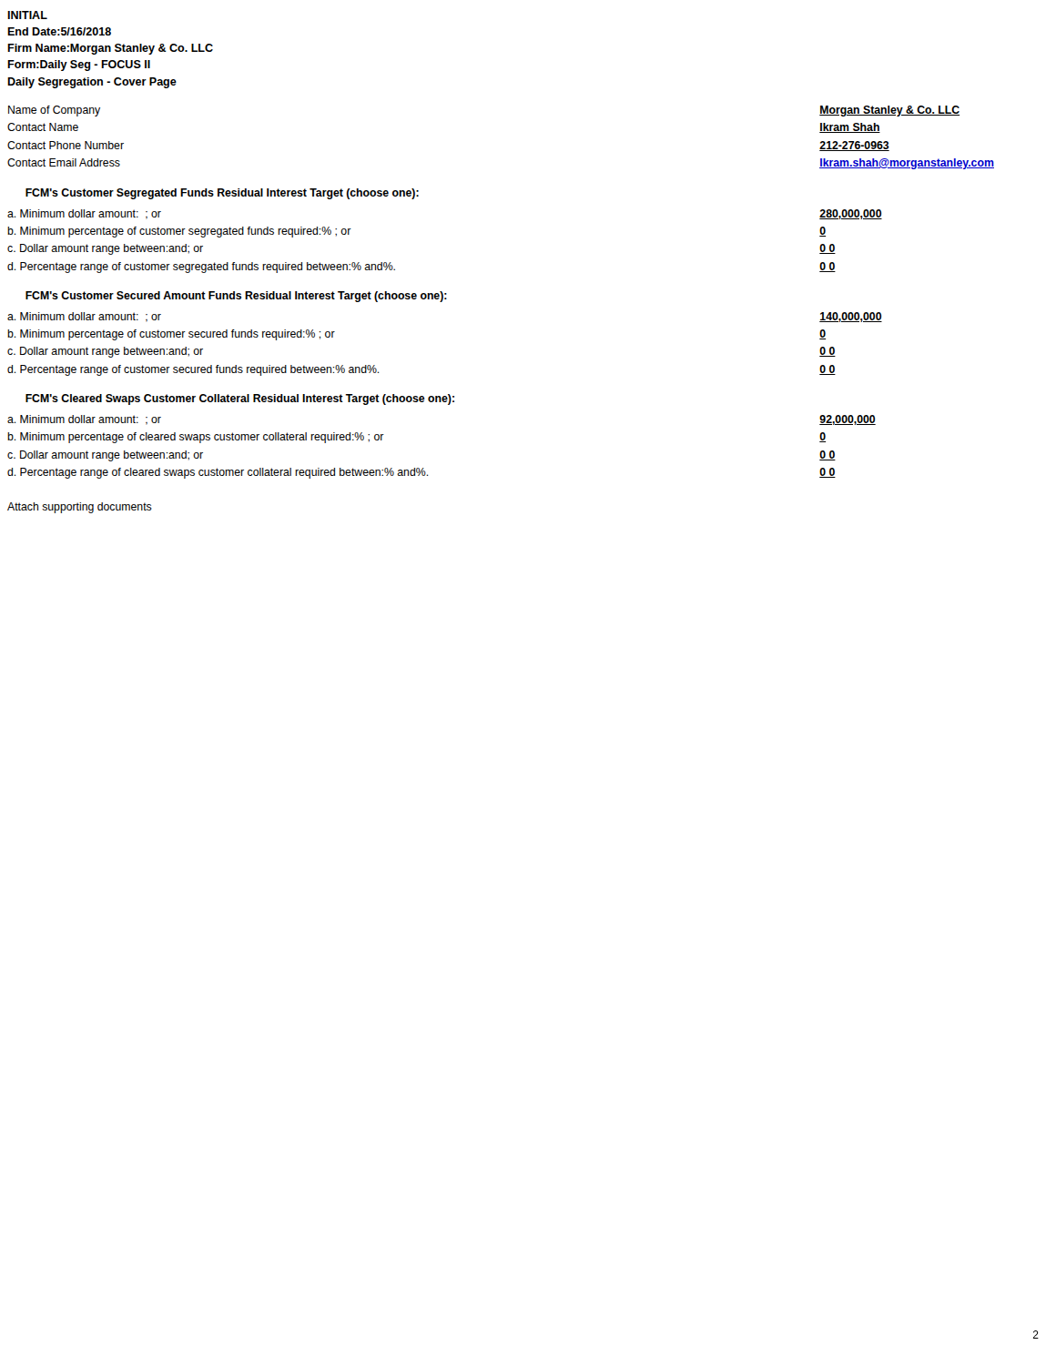INITIAL
End Date:5/16/2018
Firm Name:Morgan Stanley & Co. LLC
Form:Daily Seg - FOCUS II
Daily Segregation - Cover Page
| Name of Company | Morgan Stanley & Co. LLC |
| Contact Name | Ikram Shah |
| Contact Phone Number | 212-276-0963 |
| Contact Email Address | Ikram.shah@morganstanley.com |
FCM's Customer Segregated Funds Residual Interest Target (choose one):
| a. Minimum dollar amount: ; or | 280,000,000 |
| b. Minimum percentage of customer segregated funds required:% ; or | 0 |
| c. Dollar amount range between:and; or | 0 0 |
| d. Percentage range of customer segregated funds required between:% and%. | 0 0 |
FCM's Customer Secured Amount Funds Residual Interest Target (choose one):
| a. Minimum dollar amount: ; or | 140,000,000 |
| b. Minimum percentage of customer secured funds required:% ; or | 0 |
| c. Dollar amount range between:and; or | 0 0 |
| d. Percentage range of customer secured funds required between:% and%. | 0 0 |
FCM's Cleared Swaps Customer Collateral Residual Interest Target (choose one):
| a. Minimum dollar amount: ; or | 92,000,000 |
| b. Minimum percentage of cleared swaps customer collateral required:% ; or | 0 |
| c. Dollar amount range between:and; or | 0 0 |
| d. Percentage range of cleared swaps customer collateral required between:% and%. | 0 0 |
Attach supporting documents
2